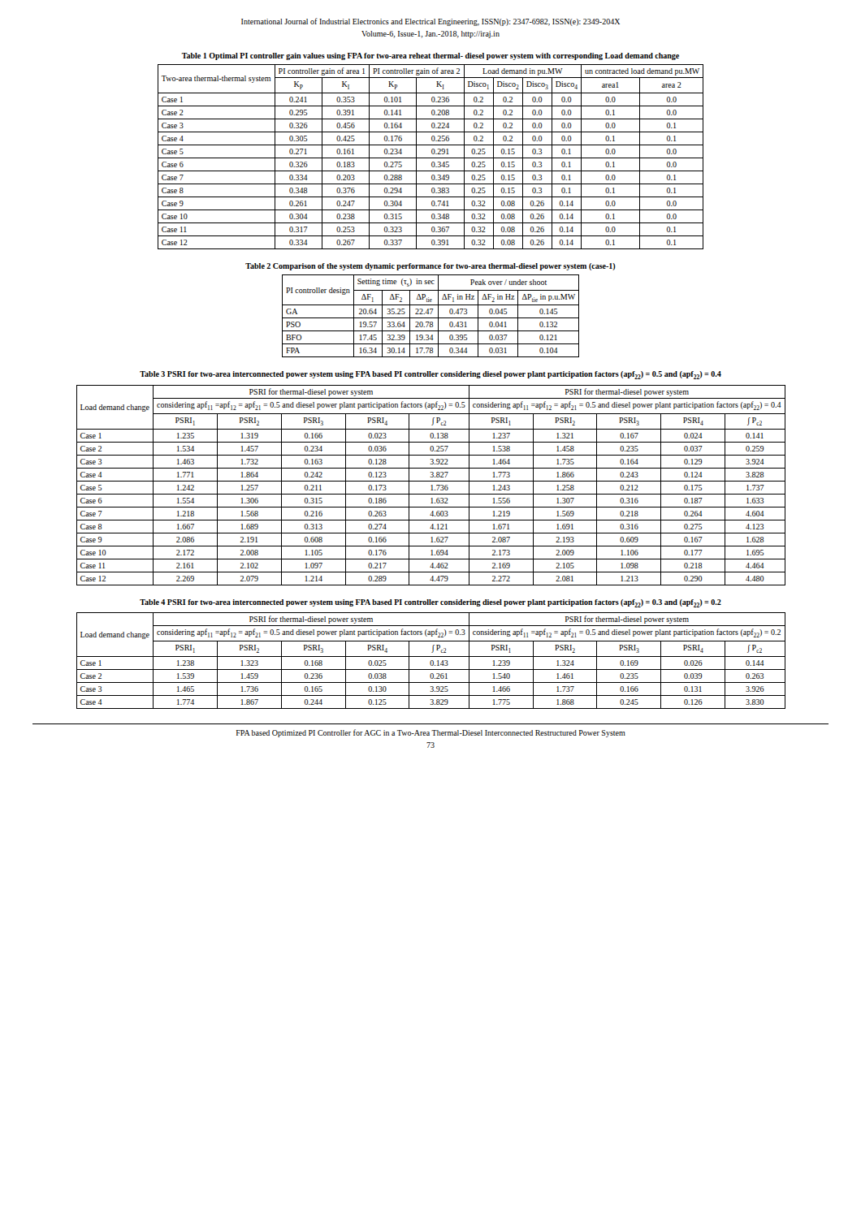International Journal of Industrial Electronics and Electrical Engineering, ISSN(p): 2347-6982, ISSN(e): 2349-204X
Volume-6, Issue-1, Jan.-2018, http://iraj.in
Table 1 Optimal PI controller gain values using FPA for two-area reheat thermal- diesel power system with corresponding Load demand change
| Two-area thermal-thermal system | PI controller gain of area 1 | PI controller gain of area 2 | Load demand in pu.MW | un contracted load demand pu.MW |
| --- | --- | --- | --- | --- |
| K P | K I | K P | K I | Disco 1 | Disco 2 | Disco 3 | Disco 4 | area1 | area 2 |
| Case 1 | 0.241 | 0.353 | 0.101 | 0.236 | 0.2 | 0.2 | 0.0 | 0.0 | 0.0 | 0.0 |
| Case 2 | 0.295 | 0.391 | 0.141 | 0.208 | 0.2 | 0.2 | 0.0 | 0.0 | 0.1 | 0.0 |
| Case 3 | 0.326 | 0.456 | 0.164 | 0.224 | 0.2 | 0.2 | 0.0 | 0.0 | 0.0 | 0.1 |
| Case 4 | 0.305 | 0.425 | 0.176 | 0.256 | 0.2 | 0.2 | 0.0 | 0.0 | 0.1 | 0.1 |
| Case 5 | 0.271 | 0.161 | 0.234 | 0.291 | 0.25 | 0.15 | 0.3 | 0.1 | 0.0 | 0.0 |
| Case 6 | 0.326 | 0.183 | 0.275 | 0.345 | 0.25 | 0.15 | 0.3 | 0.1 | 0.1 | 0.0 |
| Case 7 | 0.334 | 0.203 | 0.288 | 0.349 | 0.25 | 0.15 | 0.3 | 0.1 | 0.0 | 0.1 |
| Case 8 | 0.348 | 0.376 | 0.294 | 0.383 | 0.25 | 0.15 | 0.3 | 0.1 | 0.1 | 0.1 |
| Case 9 | 0.261 | 0.247 | 0.304 | 0.741 | 0.32 | 0.08 | 0.26 | 0.14 | 0.0 | 0.0 |
| Case 10 | 0.304 | 0.238 | 0.315 | 0.348 | 0.32 | 0.08 | 0.26 | 0.14 | 0.1 | 0.0 |
| Case 11 | 0.317 | 0.253 | 0.323 | 0.367 | 0.32 | 0.08 | 0.26 | 0.14 | 0.0 | 0.1 |
| Case 12 | 0.334 | 0.267 | 0.337 | 0.391 | 0.32 | 0.08 | 0.26 | 0.14 | 0.1 | 0.1 |
Table 2 Comparison of the system dynamic performance for two-area thermal-diesel power system (case-1)
| PI controller design | Setting time (τ s ) in sec | Peak over / under shoot |
| --- | --- | --- |
| ΔF 1 | ΔF 2 | ΔP tie | ΔF 1 in Hz | ΔF 2 in Hz | ΔP tie in p.u.MW |
| GA | 20.64 | 35.25 | 22.47 | 0.473 | 0.045 | 0.145 |
| PSO | 19.57 | 33.64 | 20.78 | 0.431 | 0.041 | 0.132 |
| BFO | 17.45 | 32.39 | 19.34 | 0.395 | 0.037 | 0.121 |
| FPA | 16.34 | 30.14 | 17.78 | 0.344 | 0.031 | 0.104 |
Table 3 PSRI for two-area interconnected power system using FPA based PI controller considering diesel power plant participation factors (apf22) = 0.5 and (apf22) = 0.4
| Load demand change | PSRI for thermal-diesel power system | PSRI for thermal-diesel power system |
| --- | --- | --- |
| considering apf 11 =apf 12 = apf 21 = 0.5 and diesel power plant participation factors (apf 22 ) = 0.5 | considering apf 11 =apf 12 = apf 21 = 0.5 and diesel power plant participation factors (apf 22 ) = 0.4 |
| PSRI 1 | PSRI 2 | PSRI 3 | PSRI 4 | ∫ P c2 | PSRI 1 | PSRI 2 | PSRI 3 | PSRI 4 | ∫ P c2 |
| Case 1 | 1.235 | 1.319 | 0.166 | 0.023 | 0.138 | 1.237 | 1.321 | 0.167 | 0.024 | 0.141 |
| Case 2 | 1.534 | 1.457 | 0.234 | 0.036 | 0.257 | 1.538 | 1.458 | 0.235 | 0.037 | 0.259 |
| Case 3 | 1.463 | 1.732 | 0.163 | 0.128 | 3.922 | 1.464 | 1.735 | 0.164 | 0.129 | 3.924 |
| Case 4 | 1.771 | 1.864 | 0.242 | 0.123 | 3.827 | 1.773 | 1.866 | 0.243 | 0.124 | 3.828 |
| Case 5 | 1.242 | 1.257 | 0.211 | 0.173 | 1.736 | 1.243 | 1.258 | 0.212 | 0.175 | 1.737 |
| Case 6 | 1.554 | 1.306 | 0.315 | 0.186 | 1.632 | 1.556 | 1.307 | 0.316 | 0.187 | 1.633 |
| Case 7 | 1.218 | 1.568 | 0.216 | 0.263 | 4.603 | 1.219 | 1.569 | 0.218 | 0.264 | 4.604 |
| Case 8 | 1.667 | 1.689 | 0.313 | 0.274 | 4.121 | 1.671 | 1.691 | 0.316 | 0.275 | 4.123 |
| Case 9 | 2.086 | 2.191 | 0.608 | 0.166 | 1.627 | 2.087 | 2.193 | 0.609 | 0.167 | 1.628 |
| Case 10 | 2.172 | 2.008 | 1.105 | 0.176 | 1.694 | 2.173 | 2.009 | 1.106 | 0.177 | 1.695 |
| Case 11 | 2.161 | 2.102 | 1.097 | 0.217 | 4.462 | 2.169 | 2.105 | 1.098 | 0.218 | 4.464 |
| Case 12 | 2.269 | 2.079 | 1.214 | 0.289 | 4.479 | 2.272 | 2.081 | 1.213 | 0.290 | 4.480 |
Table 4 PSRI for two-area interconnected power system using FPA based PI controller considering diesel power plant participation factors (apf22) = 0.3 and (apf22) = 0.2
| Load demand change | PSRI for thermal-diesel power system | PSRI for thermal-diesel power system |
| --- | --- | --- |
| considering apf 11 =apf 12 = apf 21 = 0.5 and diesel power plant participation factors (apf 22 ) = 0.3 | considering apf 11 =apf 12 = apf 21 = 0.5 and diesel power plant participation factors (apf 22 ) = 0.2 |
| PSRI 1 | PSRI 2 | PSRI 3 | PSRI 4 | ∫ P c2 | PSRI 1 | PSRI 2 | PSRI 3 | PSRI 4 | ∫ P c2 |
| Case 1 | 1.238 | 1.323 | 0.168 | 0.025 | 0.143 | 1.239 | 1.324 | 0.169 | 0.026 | 0.144 |
| Case 2 | 1.539 | 1.459 | 0.236 | 0.038 | 0.261 | 1.540 | 1.461 | 0.235 | 0.039 | 0.263 |
| Case 3 | 1.465 | 1.736 | 0.165 | 0.130 | 3.925 | 1.466 | 1.737 | 0.166 | 0.131 | 3.926 |
| Case 4 | 1.774 | 1.867 | 0.244 | 0.125 | 3.829 | 1.775 | 1.868 | 0.245 | 0.126 | 3.830 |
FPA based Optimized PI Controller for AGC in a Two-Area Thermal-Diesel Interconnected Restructured Power System
73